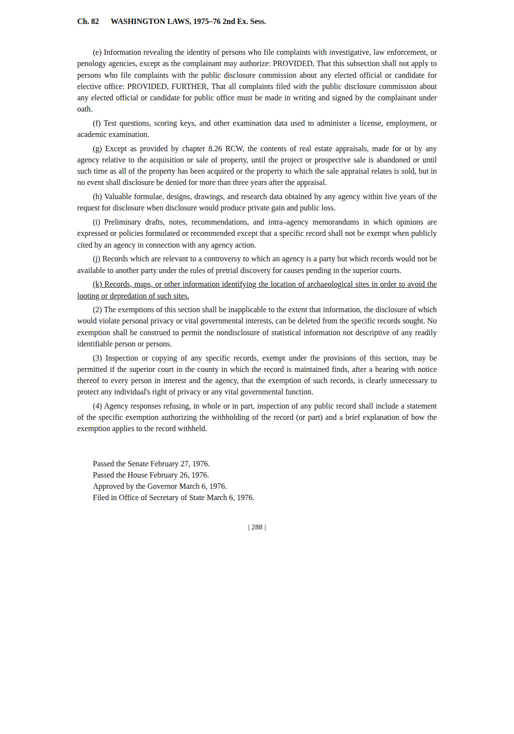Ch. 82 WASHINGTON LAWS, 1975–76 2nd Ex. Sess.
(e) Information revealing the identity of persons who file complaints with investigative, law enforcement, or penology agencies, except as the complainant may authorize: PROVIDED, That this subsection shall not apply to persons who file complaints with the public disclosure commission about any elected official or candidate for elective office: PROVIDED, FURTHER, That all complaints filed with the public disclosure commission about any elected official or candidate for public office must be made in writing and signed by the complainant under oath.
(f) Test questions, scoring keys, and other examination data used to administer a license, employment, or academic examination.
(g) Except as provided by chapter 8.26 RCW, the contents of real estate appraisals, made for or by any agency relative to the acquisition or sale of property, until the project or prospective sale is abandoned or until such time as all of the property has been acquired or the property to which the sale appraisal relates is sold, but in no event shall disclosure be denied for more than three years after the appraisal.
(h) Valuable formulae, designs, drawings, and research data obtained by any agency within five years of the request for disclosure when disclosure would produce private gain and public loss.
(i) Preliminary drafts, notes, recommendations, and intra–agency memorandums in which opinions are expressed or policies formulated or recommended except that a specific record shall not be exempt when publicly cited by an agency in connection with any agency action.
(j) Records which are relevant to a controversy to which an agency is a party but which records would not be available to another party under the rules of pretrial discovery for causes pending in the superior courts.
(k) Records, maps, or other information identifying the location of archaeological sites in order to avoid the looting or depredation of such sites.
(2) The exemptions of this section shall be inapplicable to the extent that information, the disclosure of which would violate personal privacy or vital governmental interests, can be deleted from the specific records sought. No exemption shall be construed to permit the nondisclosure of statistical information not descriptive of any readily identifiable person or persons.
(3) Inspection or copying of any specific records, exempt under the provisions of this section, may be permitted if the superior court in the county in which the record is maintained finds, after a hearing with notice thereof to every person in interest and the agency, that the exemption of such records, is clearly unnecessary to protect any individual's right of privacy or any vital governmental function.
(4) Agency responses refusing, in whole or in part, inspection of any public record shall include a statement of the specific exemption authorizing the withholding of the record (or part) and a brief explanation of how the exemption applies to the record withheld.
Passed the Senate February 27, 1976.
Passed the House February 26, 1976.
Approved by the Governor March 6, 1976.
Filed in Office of Secretary of State March 6, 1976.
| 288 |